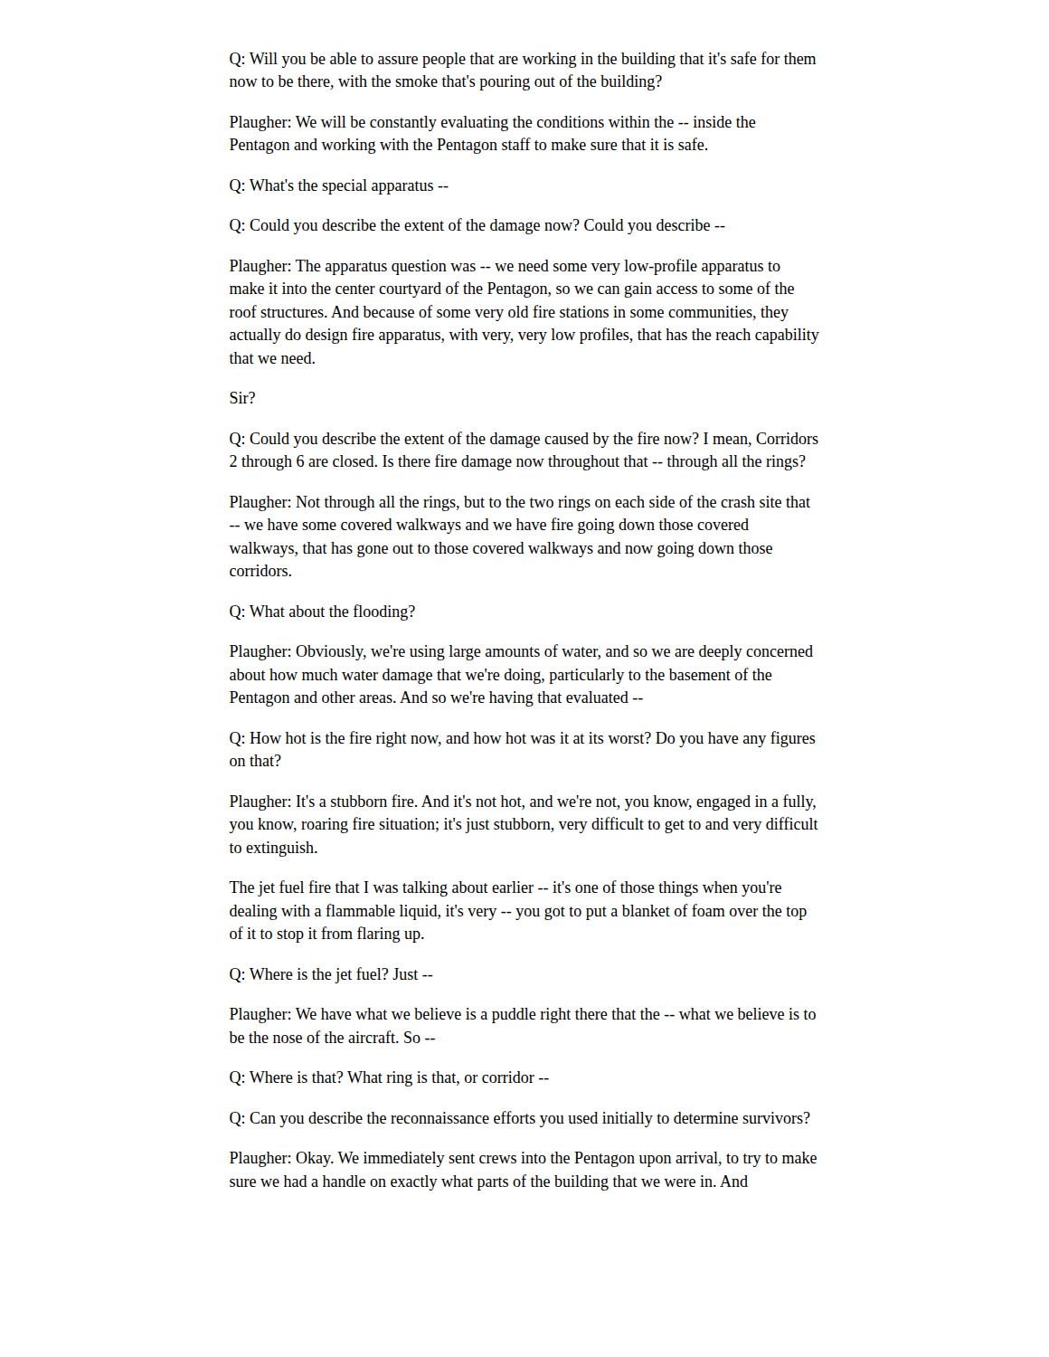Q: Will you be able to assure people that are working in the building that it's safe for them now to be there, with the smoke that's pouring out of the building?
Plaugher: We will be constantly evaluating the conditions within the -- inside the Pentagon and working with the Pentagon staff to make sure that it is safe.
Q: What's the special apparatus --
Q: Could you describe the extent of the damage now? Could you describe --
Plaugher: The apparatus question was -- we need some very low-profile apparatus to make it into the center courtyard of the Pentagon, so we can gain access to some of the roof structures. And because of some very old fire stations in some communities, they actually do design fire apparatus, with very, very low profiles, that has the reach capability that we need.
Sir?
Q: Could you describe the extent of the damage caused by the fire now? I mean, Corridors 2 through 6 are closed. Is there fire damage now throughout that -- through all the rings?
Plaugher: Not through all the rings, but to the two rings on each side of the crash site that -- we have some covered walkways and we have fire going down those covered walkways, that has gone out to those covered walkways and now going down those corridors.
Q: What about the flooding?
Plaugher: Obviously, we're using large amounts of water, and so we are deeply concerned about how much water damage that we're doing, particularly to the basement of the Pentagon and other areas. And so we're having that evaluated --
Q: How hot is the fire right now, and how hot was it at its worst? Do you have any figures on that?
Plaugher: It's a stubborn fire. And it's not hot, and we're not, you know, engaged in a fully, you know, roaring fire situation; it's just stubborn, very difficult to get to and very difficult to extinguish.
The jet fuel fire that I was talking about earlier -- it's one of those things when you're dealing with a flammable liquid, it's very -- you got to put a blanket of foam over the top of it to stop it from flaring up.
Q: Where is the jet fuel? Just --
Plaugher: We have what we believe is a puddle right there that the -- what we believe is to be the nose of the aircraft. So --
Q: Where is that? What ring is that, or corridor --
Q: Can you describe the reconnaissance efforts you used initially to determine survivors?
Plaugher: Okay. We immediately sent crews into the Pentagon upon arrival, to try to make sure we had a handle on exactly what parts of the building that we were in. And